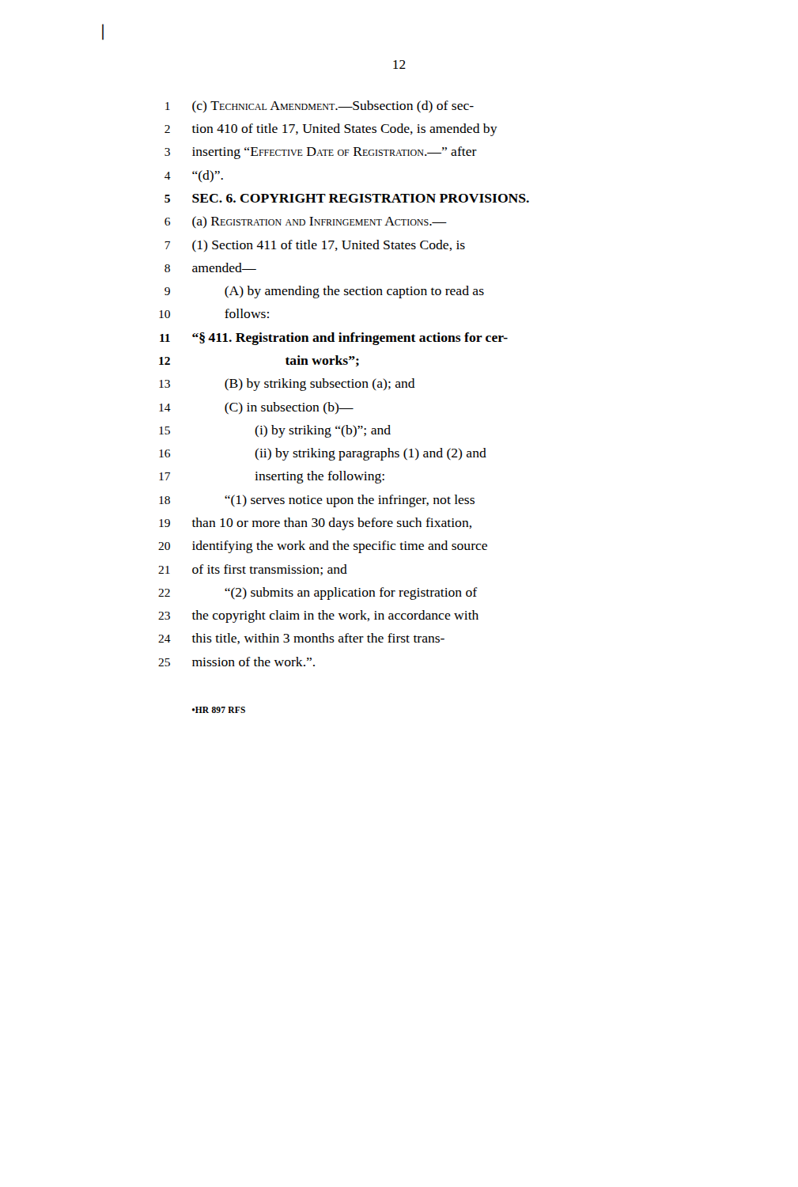∣
12
(c) Technical Amendment.—Subsection (d) of sec-
tion 410 of title 17, United States Code, is amended by
inserting “Effective Date of Registration.—” after
“(d)”.
SEC. 6. COPYRIGHT REGISTRATION PROVISIONS.
(a) Registration and Infringement Actions.—
(1) Section 411 of title 17, United States Code, is
amended—
(A) by amending the section caption to read as
follows:
“§ 411. Registration and infringement actions for cer-
tain works”;
(B) by striking subsection (a); and
(C) in subsection (b)—
(i) by striking “(b)”; and
(ii) by striking paragraphs (1) and (2) and
inserting the following:
“(1) serves notice upon the infringer, not less
than 10 or more than 30 days before such fixation,
identifying the work and the specific time and source
of its first transmission; and
“(2) submits an application for registration of
the copyright claim in the work, in accordance with
this title, within 3 months after the first trans-
mission of the work.”.
•HR 897 RFS